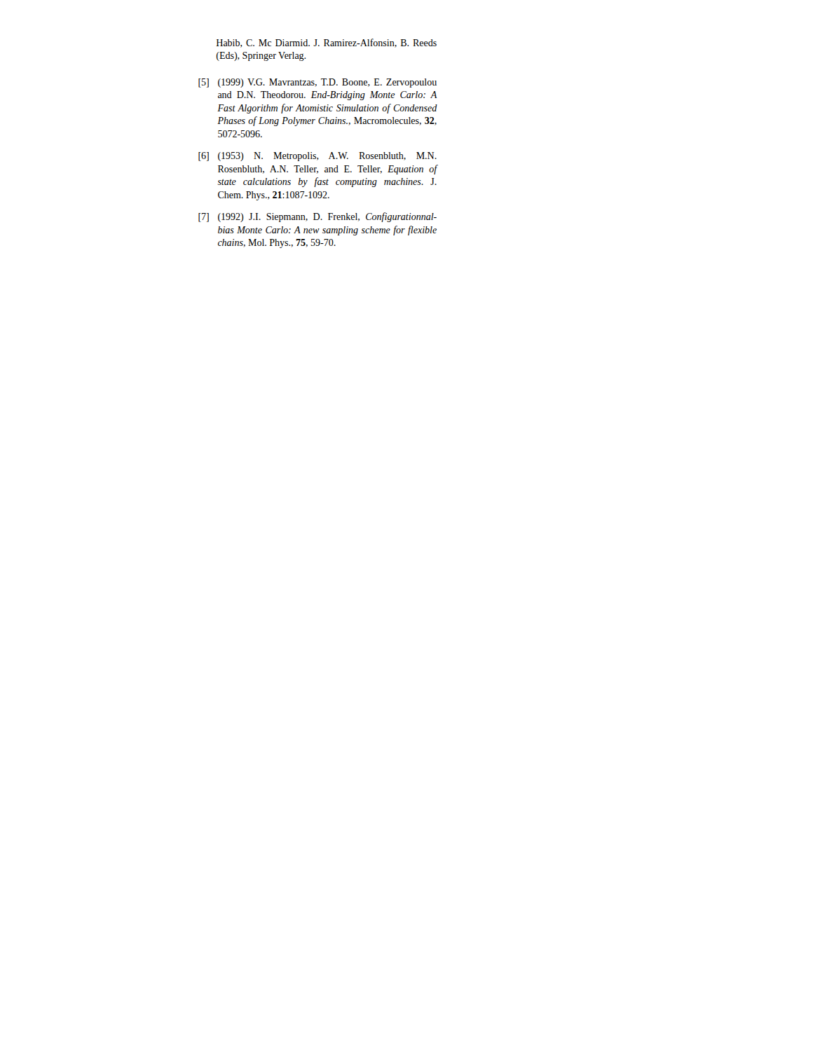Habib, C. Mc Diarmid. J. Ramirez-Alfonsin, B. Reeds (Eds), Springer Verlag.
[5] (1999) V.G. Mavrantzas, T.D. Boone, E. Zervopoulou and D.N. Theodorou. End-Bridging Monte Carlo: A Fast Algorithm for Atomistic Simulation of Condensed Phases of Long Polymer Chains., Macromolecules, 32, 5072-5096.
[6] (1953) N. Metropolis, A.W. Rosenbluth, M.N. Rosenbluth, A.N. Teller, and E. Teller, Equation of state calculations by fast computing machines. J. Chem. Phys., 21:1087-1092.
[7] (1992) J.I. Siepmann, D. Frenkel, Configurationnal-bias Monte Carlo: A new sampling scheme for flexible chains, Mol. Phys., 75, 59-70.